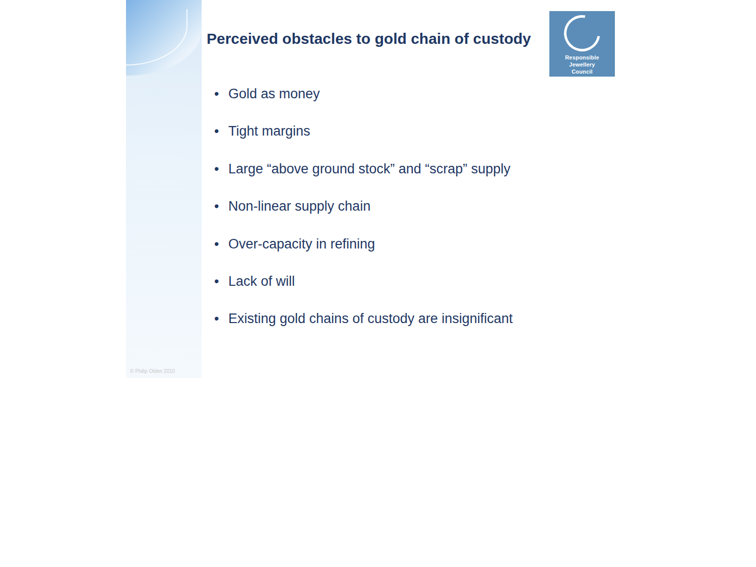Responsible
Jewellery
Council
Perceived obstacles to gold chain of custody
Gold as money
Tight margins
Large “above ground stock” and “scrap” supply
Non-linear supply chain
Over-capacity in refining
Lack of will
Existing gold chains of custody are insignificant
© Philip Olden 2010